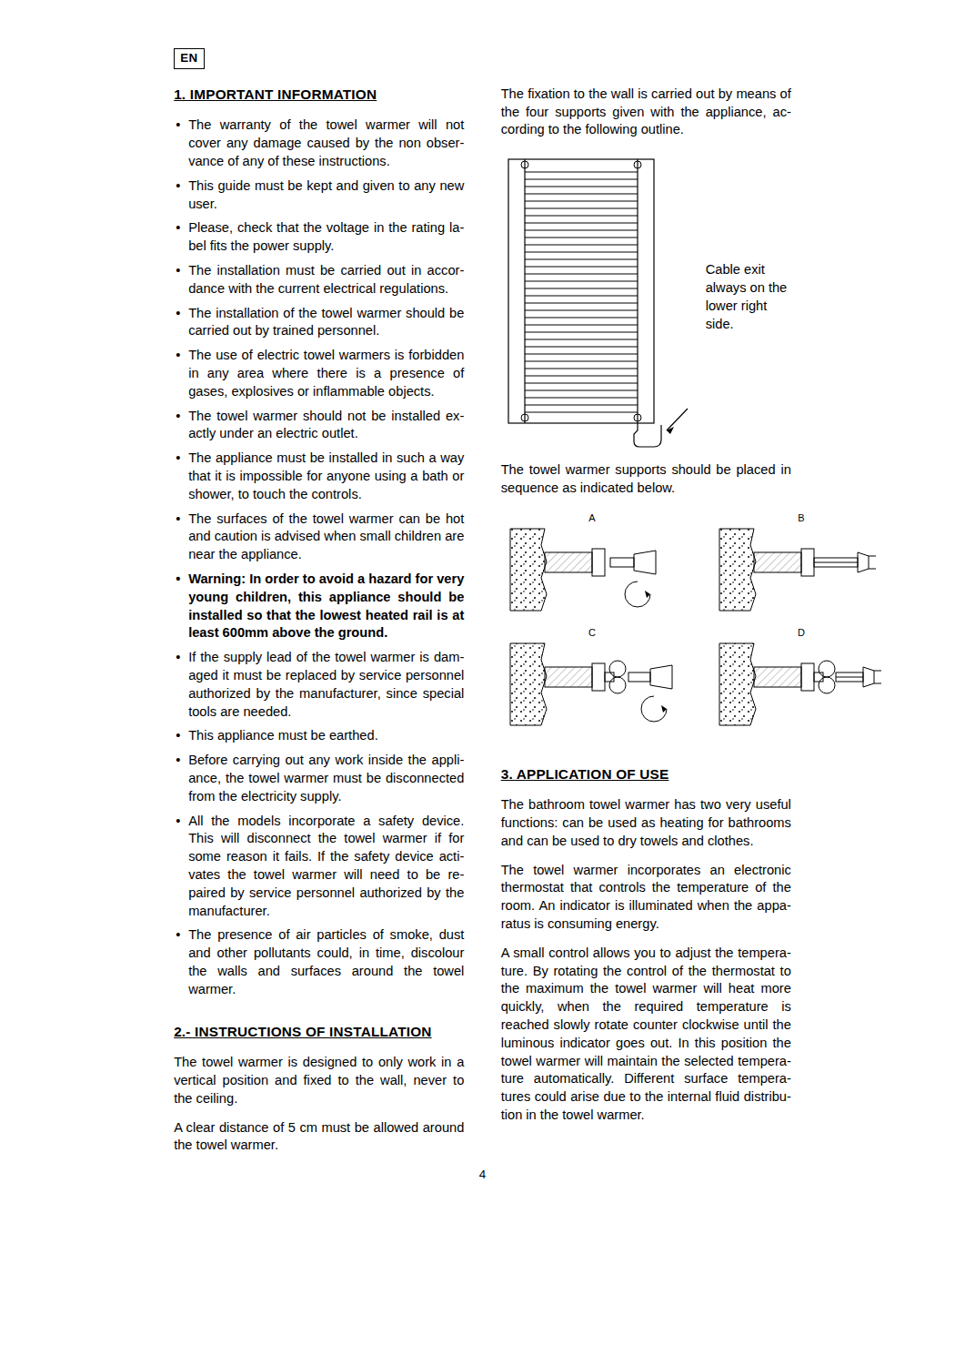EN
1. IMPORTANT INFORMATION
The warranty of the towel warmer will not cover any damage caused by the non observance of any of these instructions.
This guide must be kept and given to any new user.
Please, check that the voltage in the rating label fits the power supply.
The installation must be carried out in accordance with the current electrical regulations.
The installation of the towel warmer should be carried out by trained personnel.
The use of electric towel warmers is forbidden in any area where there is a presence of gases, explosives or inflammable objects.
The towel warmer should not be installed exactly under an electric outlet.
The appliance must be installed in such a way that it is impossible for anyone using a bath or shower, to touch the controls.
The surfaces of the towel warmer can be hot and caution is advised when small children are near the appliance.
Warning: In order to avoid a hazard for very young children, this appliance should be installed so that the lowest heated rail is at least 600mm above the ground.
If the supply lead of the towel warmer is damaged it must be replaced by service personnel authorized by the manufacturer, since special tools are needed.
This appliance must be earthed.
Before carrying out any work inside the appliance, the towel warmer must be disconnected from the electricity supply.
All the models incorporate a safety device. This will disconnect the towel warmer if for some reason it fails. If the safety device activates the towel warmer will need to be repaired by service personnel authorized by the manufacturer.
The presence of air particles of smoke, dust and other pollutants could, in time, discolour the walls and surfaces around the towel warmer.
2.- INSTRUCTIONS OF INSTALLATION
The towel warmer is designed to only work in a vertical position and fixed to the wall, never to the ceiling.
A clear distance of 5 cm must be allowed around the towel warmer.
The fixation to the wall is carried out by means of the four supports given with the appliance, according to the following outline.
Cable exit always on the lower right side.
The towel warmer supports should be placed in sequence as indicated below.
A B C D
3. APPLICATION OF USE
The bathroom towel warmer has two very useful functions: can be used as heating for bathrooms and can be used to dry towels and clothes.
The towel warmer incorporates an electronic thermostat that controls the temperature of the room. An indicator is illuminated when the apparatus is consuming energy.
A small control allows you to adjust the temperature. By rotating the control of the thermostat to the maximum the towel warmer will heat more quickly, when the required temperature is reached slowly rotate counter clockwise until the luminous indicator goes out. In this position the towel warmer will maintain the selected temperature automatically. Different surface temperatures could arise due to the internal fluid distribution in the towel warmer.
4